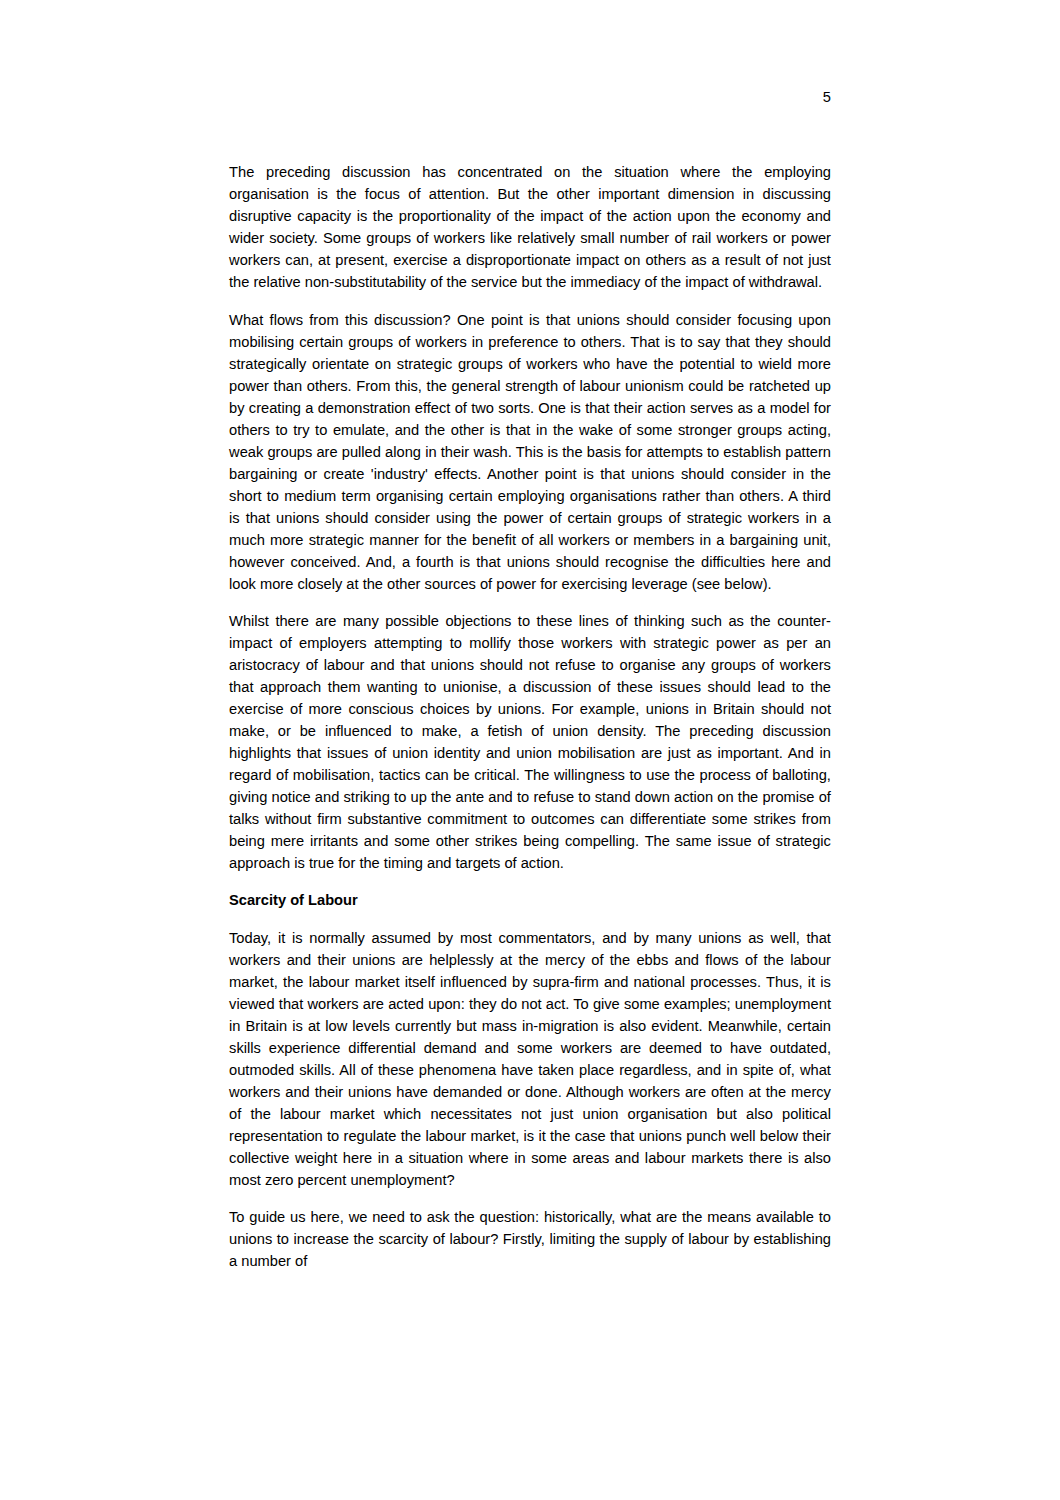5
The preceding discussion has concentrated on the situation where the employing organisation is the focus of attention. But the other important dimension in discussing disruptive capacity is the proportionality of the impact of the action upon the economy and wider society. Some groups of workers like relatively small number of rail workers or power workers can, at present, exercise a disproportionate impact on others as a result of not just the relative non-substitutability of the service but the immediacy of the impact of withdrawal.
What flows from this discussion? One point is that unions should consider focusing upon mobilising certain groups of workers in preference to others. That is to say that they should strategically orientate on strategic groups of workers who have the potential to wield more power than others. From this, the general strength of labour unionism could be ratcheted up by creating a demonstration effect of two sorts. One is that their action serves as a model for others to try to emulate, and the other is that in the wake of some stronger groups acting, weak groups are pulled along in their wash. This is the basis for attempts to establish pattern bargaining or create 'industry' effects. Another point is that unions should consider in the short to medium term organising certain employing organisations rather than others. A third is that unions should consider using the power of certain groups of strategic workers in a much more strategic manner for the benefit of all workers or members in a bargaining unit, however conceived. And, a fourth is that unions should recognise the difficulties here and look more closely at the other sources of power for exercising leverage (see below).
Whilst there are many possible objections to these lines of thinking such as the counter-impact of employers attempting to mollify those workers with strategic power as per an aristocracy of labour and that unions should not refuse to organise any groups of workers that approach them wanting to unionise, a discussion of these issues should lead to the exercise of more conscious choices by unions. For example, unions in Britain should not make, or be influenced to make, a fetish of union density. The preceding discussion highlights that issues of union identity and union mobilisation are just as important. And in regard of mobilisation, tactics can be critical. The willingness to use the process of balloting, giving notice and striking to up the ante and to refuse to stand down action on the promise of talks without firm substantive commitment to outcomes can differentiate some strikes from being mere irritants and some other strikes being compelling. The same issue of strategic approach is true for the timing and targets of action.
Scarcity of Labour
Today, it is normally assumed by most commentators, and by many unions as well, that workers and their unions are helplessly at the mercy of the ebbs and flows of the labour market, the labour market itself influenced by supra-firm and national processes. Thus, it is viewed that workers are acted upon: they do not act. To give some examples; unemployment in Britain is at low levels currently but mass in-migration is also evident. Meanwhile, certain skills experience differential demand and some workers are deemed to have outdated, outmoded skills. All of these phenomena have taken place regardless, and in spite of, what workers and their unions have demanded or done. Although workers are often at the mercy of the labour market which necessitates not just union organisation but also political representation to regulate the labour market, is it the case that unions punch well below their collective weight here in a situation where in some areas and labour markets there is also most zero percent unemployment?
To guide us here, we need to ask the question: historically, what are the means available to unions to increase the scarcity of labour? Firstly, limiting the supply of labour by establishing a number of